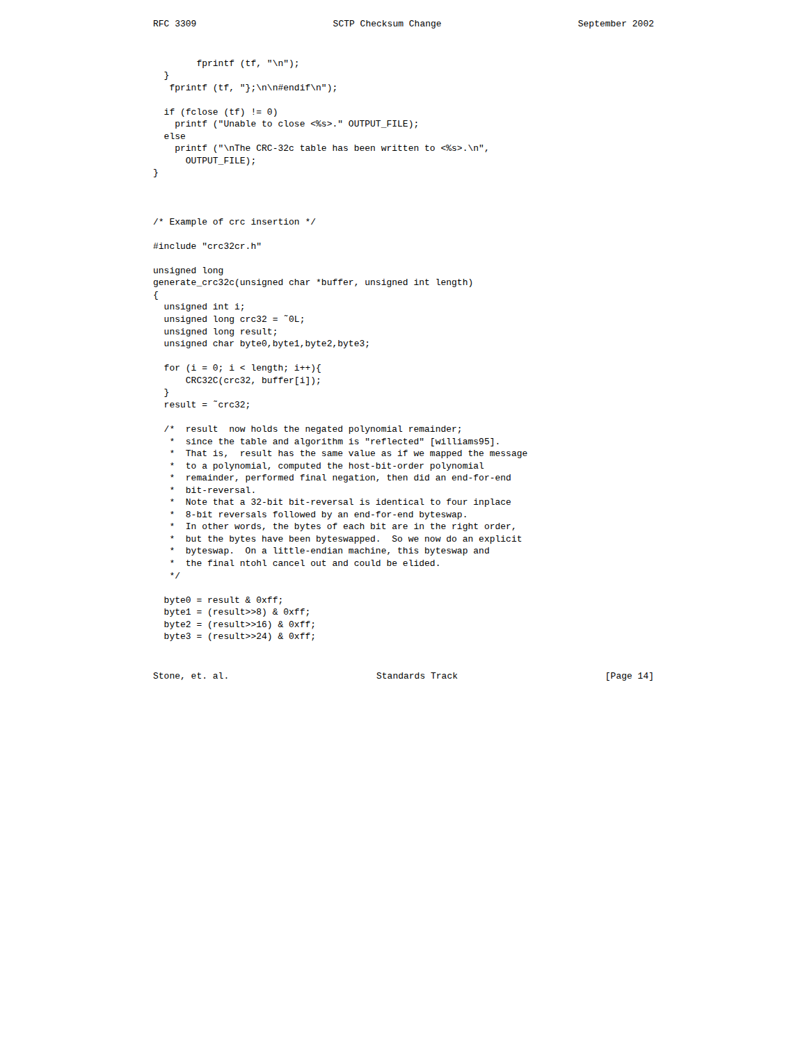RFC 3309 SCTP Checksum Change September 2002
        fprintf (tf, "\n");
  }
   fprintf (tf, "};\n\n#endif\n");

  if (fclose (tf) != 0)
    printf ("Unable to close <%s>." OUTPUT_FILE);
  else
    printf ("\nThe CRC-32c table has been written to <%s>.\n",
      OUTPUT_FILE);
}



/* Example of crc insertion */

#include "crc32cr.h"

unsigned long
generate_crc32c(unsigned char *buffer, unsigned int length)
{
  unsigned int i;
  unsigned long crc32 = ˜0L;
  unsigned long result;
  unsigned char byte0,byte1,byte2,byte3;

  for (i = 0; i < length; i++){
      CRC32C(crc32, buffer[i]);
  }
  result = ˜crc32;

  /*  result  now holds the negated polynomial remainder;
   *  since the table and algorithm is "reflected" [williams95].
   *  That is,  result has the same value as if we mapped the message
   *  to a polynomial, computed the host-bit-order polynomial
   *  remainder, performed final negation, then did an end-for-end
   *  bit-reversal.
   *  Note that a 32-bit bit-reversal is identical to four inplace
   *  8-bit reversals followed by an end-for-end byteswap.
   *  In other words, the bytes of each bit are in the right order,
   *  but the bytes have been byteswapped.  So we now do an explicit
   *  byteswap.  On a little-endian machine, this byteswap and
   *  the final ntohl cancel out and could be elided.
   */

  byte0 = result & 0xff;
  byte1 = (result>>8) & 0xff;
  byte2 = (result>>16) & 0xff;
  byte3 = (result>>24) & 0xff;
Stone, et. al. Standards Track [Page 14]